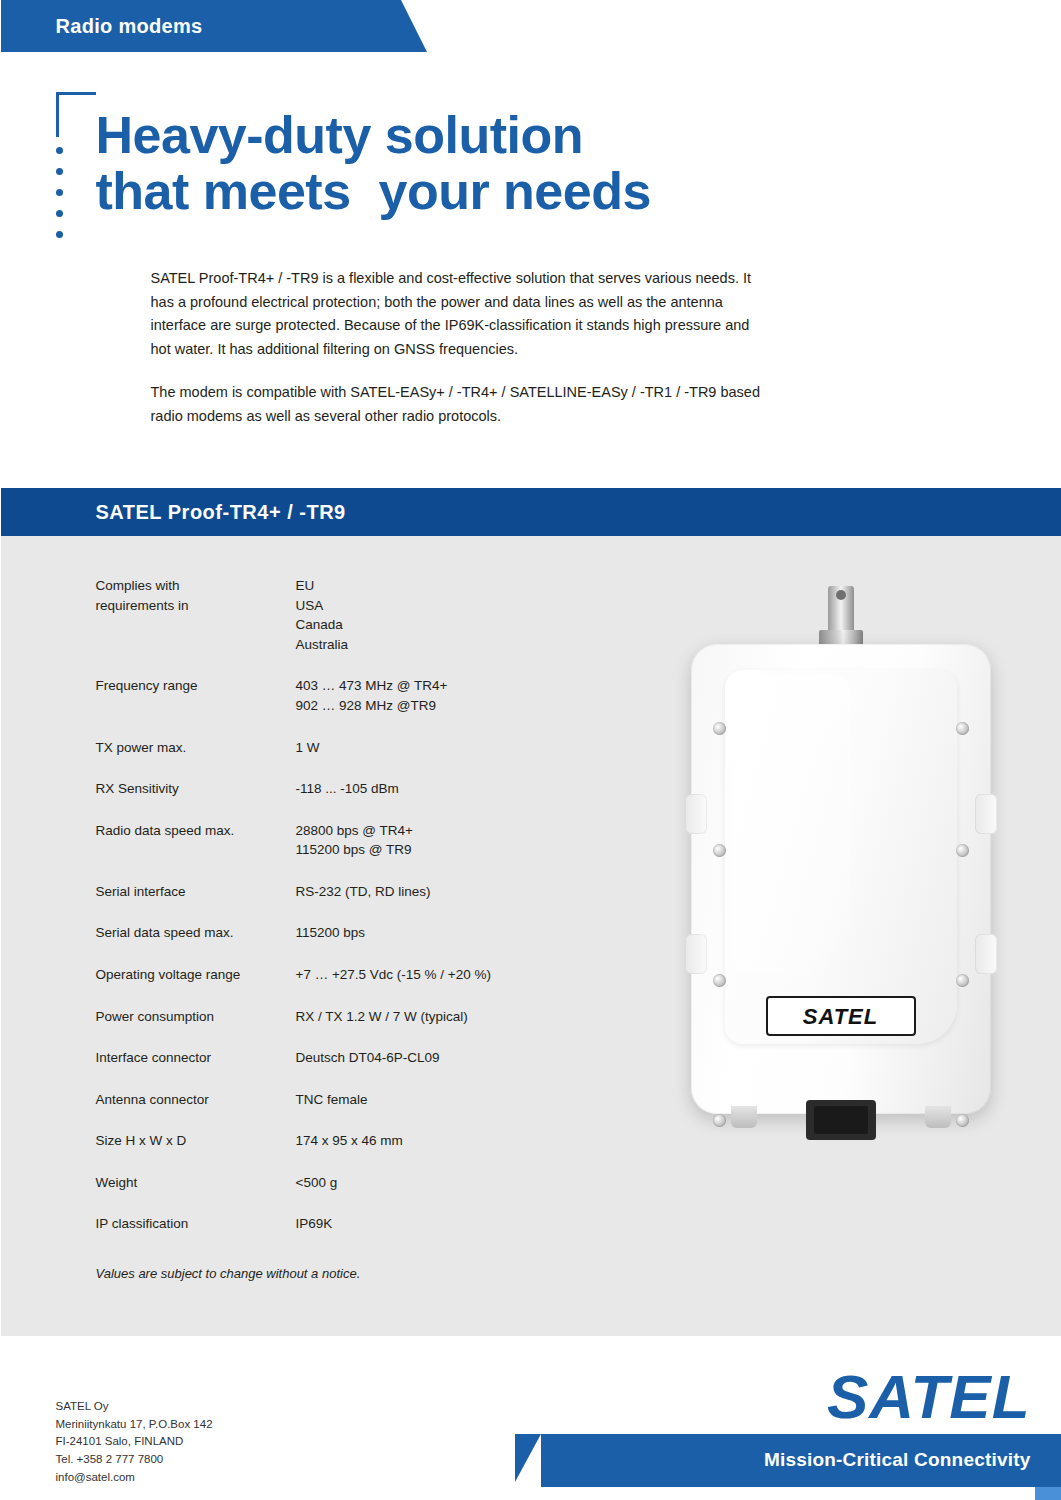Radio modems
Heavy-duty solution
that meets your needs
SATEL Proof-TR4+ / -TR9 is a flexible and cost-effective solution that serves various needs. It has a profound electrical protection; both the power and data lines as well as the antenna interface are surge protected. Because of the IP69K-classification it stands high pressure and hot water. It has additional filtering on GNSS frequencies.
The modem is compatible with SATEL-EASy+ / -TR4+ / SATELLINE-EASy / -TR1 / -TR9 based radio modems as well as several other radio protocols.
SATEL Proof-TR4+ / -TR9
| Complies with requirements in | EU USA Canada Australia |
| Frequency range | 403 … 473 MHz @ TR4+ 902 … 928 MHz @TR9 |
| TX power max. | 1 W |
| RX Sensitivity | -118 ... -105 dBm |
| Radio data speed max. | 28800 bps @ TR4+ 115200 bps @ TR9 |
| Serial interface | RS-232 (TD, RD lines) |
| Serial data speed max. | 115200 bps |
| Operating voltage range | +7 … +27.5 Vdc (-15 % / +20 %) |
| Power consumption | RX / TX 1.2 W / 7 W (typical) |
| Interface connector | Deutsch DT04-6P-CL09 |
| Antenna connector | TNC female |
| Size H x W x D | 174 x 95 x 46 mm |
| Weight | <500 g |
| IP classification | IP69K |
Values are subject to change without a notice.
SATEL
SATEL Oy
Meriniitynkatu 17, P.O.Box 142
FI-24101 Salo, FINLAND
Tel. +358 2 777 7800
info@satel.com
SATEL
Mission-Critical Connectivity